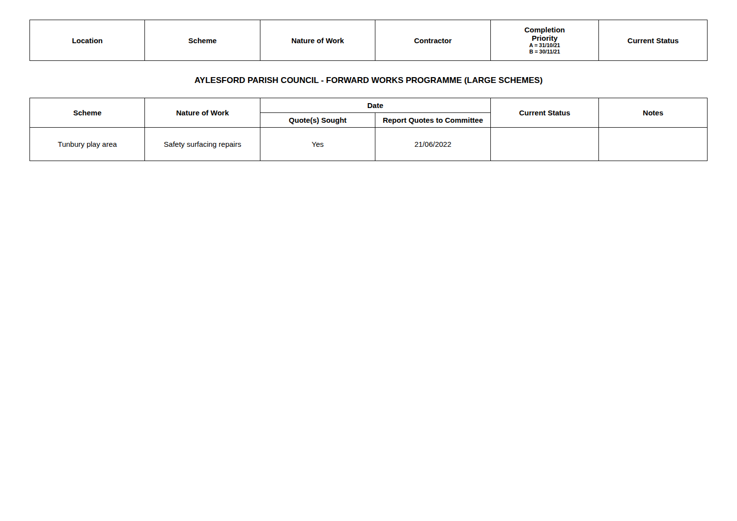| Location | Scheme | Nature of Work | Contractor | Completion Priority A = 31/10/21 B = 30/11/21 | Current Status |
| --- | --- | --- | --- | --- | --- |
AYLESFORD PARISH COUNCIL - FORWARD WORKS PROGRAMME (LARGE SCHEMES)
| Scheme | Nature of Work | Date | Current Status | Notes |
| --- | --- | --- | --- | --- |
| Quote(s) Sought | Report Quotes to Committee |
| Tunbury play area | Safety surfacing repairs | Yes | 21/06/2022 | | |